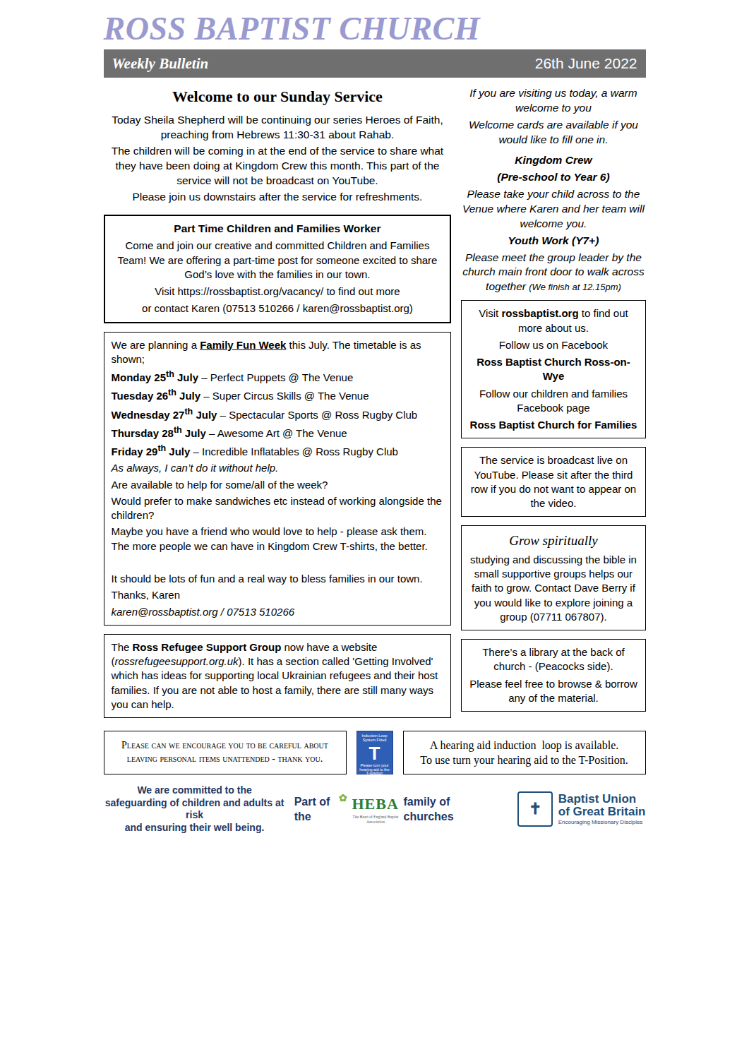ROSS BAPTIST CHURCH
Weekly Bulletin 26th June 2022
Welcome to our Sunday Service
Today Sheila Shepherd will be continuing our series Heroes of Faith, preaching from Hebrews 11:30-31 about Rahab.
The children will be coming in at the end of the service to share what they have been doing at Kingdom Crew this month. This part of the service will not be broadcast on YouTube.
Please join us downstairs after the service for refreshments.
Part Time Children and Families Worker
Come and join our creative and committed Children and Families Team! We are offering a part-time post for someone excited to share God’s love with the families in our town.
Visit https://rossbaptist.org/vacancy/ to find out more
or contact Karen (07513 510266 / karen@rossbaptist.org)
We are planning a Family Fun Week this July. The timetable is as shown;
Monday 25th July – Perfect Puppets @ The Venue
Tuesday 26th July – Super Circus Skills @ The Venue
Wednesday 27th July – Spectacular Sports @ Ross Rugby Club
Thursday 28th July – Awesome Art @ The Venue
Friday 29th July – Incredible Inflatables @ Ross Rugby Club
As always, I can’t do it without help.
Are available to help for some/all of the week?
Would prefer to make sandwiches etc instead of working alongside the children?
Maybe you have a friend who would love to help - please ask them. The more people we can have in Kingdom Crew T-shirts, the better.
It should be lots of fun and a real way to bless families in our town.
Thanks, Karen
karen@rossbaptist.org / 07513 510266
The Ross Refugee Support Group now have a website (rossrefugeesupport.org.uk). It has a section called 'Getting Involved' which has ideas for supporting local Ukrainian refugees and their host families. If you are not able to host a family, there are still many ways you can help.
If you are visiting us today, a warm welcome to you
Welcome cards are available if you would like to fill one in.
Kingdom Crew
(Pre-school to Year 6)
Please take your child across to the Venue where Karen and her team will welcome you.
Youth Work (Y7+)
Please meet the group leader by the church main front door to walk across together (We finish at 12.15pm)
Visit rossbaptist.org to find out more about us.
Follow us on Facebook
Ross Baptist Church Ross-on-Wye
Follow our children and families Facebook page
Ross Baptist Church for Families
The service is broadcast live on YouTube. Please sit after the third row if you do not want to appear on the video.
Grow spiritually
studying and discussing the bible in small supportive groups helps our faith to grow. Contact Dave Berry if you would like to explore joining a group (07711 067807).
There’s a library at the back of church - (Peacocks side).
Please feel free to browse & borrow any of the material.
Please can we encourage you to be careful about leaving personal items unattended - thank you.
Induction Loop System Fitted T Please turn your hearing aid to the T-position
A hearing aid induction loop is available.
To use turn your hearing aid to the T-Position.
We are committed to the
safeguarding of children and adults at risk
and ensuring their well being.
Part of the HEBAThe Heart of England Baptist Association family of churches
✝
Baptist Union
of Great Britain Encouraging Missionary Disciples